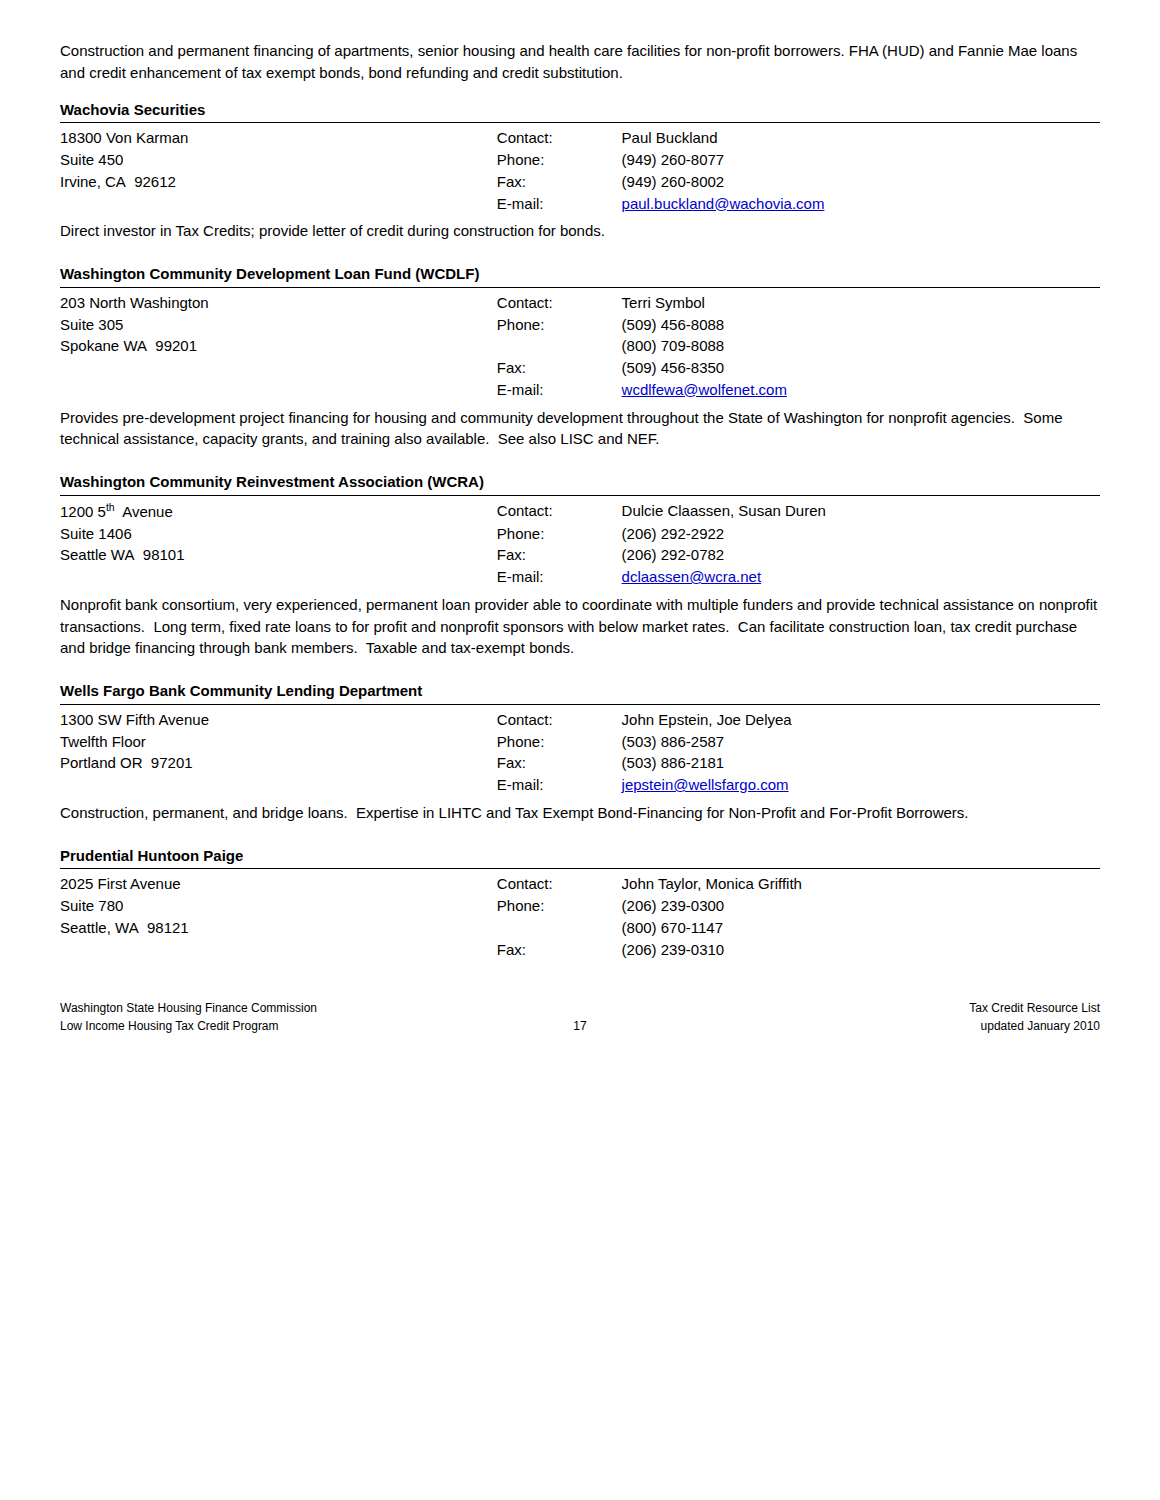Construction and permanent financing of apartments, senior housing and health care facilities for non-profit borrowers. FHA (HUD) and Fannie Mae loans and credit enhancement of tax exempt bonds, bond refunding and credit substitution.
Wachovia Securities
| 18300 Von Karman | Contact: | Paul Buckland |
| Suite 450 | Phone: | (949) 260-8077 |
| Irvine, CA 92612 | Fax: | (949) 260-8002 |
| | E-mail: | paul.buckland@wachovia.com |
Direct investor in Tax Credits; provide letter of credit during construction for bonds.
Washington Community Development Loan Fund (WCDLF)
| 203 North Washington | Contact: | Terri Symbol |
| Suite 305 | Phone: | (509) 456-8088 |
| Spokane WA 99201 | | (800) 709-8088 |
| | Fax: | (509) 456-8350 |
| | E-mail: | wcdlfewa@wolfenet.com |
Provides pre-development project financing for housing and community development throughout the State of Washington for nonprofit agencies. Some technical assistance, capacity grants, and training also available. See also LISC and NEF.
Washington Community Reinvestment Association (WCRA)
| 1200 5 th Avenue | Contact: | Dulcie Claassen, Susan Duren |
| Suite 1406 | Phone: | (206) 292-2922 |
| Seattle WA 98101 | Fax: | (206) 292-0782 |
| | E-mail: | dclaassen@wcra.net |
Nonprofit bank consortium, very experienced, permanent loan provider able to coordinate with multiple funders and provide technical assistance on nonprofit transactions. Long term, fixed rate loans to for profit and nonprofit sponsors with below market rates. Can facilitate construction loan, tax credit purchase and bridge financing through bank members. Taxable and tax-exempt bonds.
Wells Fargo Bank Community Lending Department
| 1300 SW Fifth Avenue | Contact: | John Epstein, Joe Delyea |
| Twelfth Floor | Phone: | (503) 886-2587 |
| Portland OR 97201 | Fax: | (503) 886-2181 |
| | E-mail: | jepstein@wellsfargo.com |
Construction, permanent, and bridge loans. Expertise in LIHTC and Tax Exempt Bond-Financing for Non-Profit and For-Profit Borrowers.
Prudential Huntoon Paige
| 2025 First Avenue | Contact: | John Taylor, Monica Griffith |
| Suite 780 | Phone: | (206) 239-0300 |
| Seattle, WA 98121 | | (800) 670-1147 |
| | Fax: | (206) 239-0310 |
| Washington State Housing Finance Commission | | Tax Credit Resource List |
| Low Income Housing Tax Credit Program | 17 | updated January 2010 |